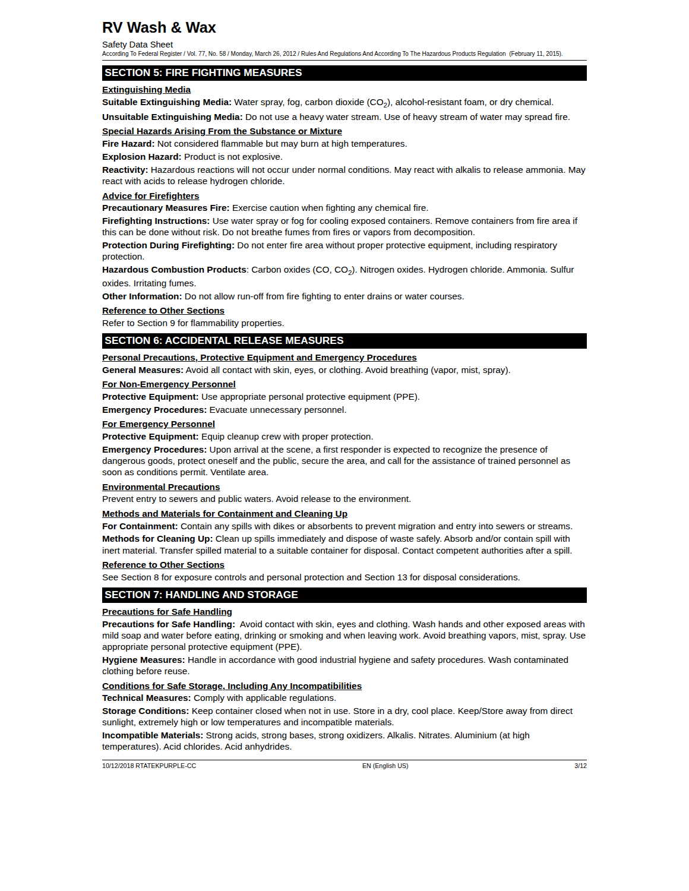RV Wash & Wax
Safety Data Sheet
According To Federal Register / Vol. 77, No. 58 / Monday, March 26, 2012 / Rules And Regulations And According To The Hazardous Products Regulation (February 11, 2015).
SECTION 5: FIRE FIGHTING MEASURES
Extinguishing Media
Suitable Extinguishing Media: Water spray, fog, carbon dioxide (CO2), alcohol-resistant foam, or dry chemical.
Unsuitable Extinguishing Media: Do not use a heavy water stream. Use of heavy stream of water may spread fire.
Special Hazards Arising From the Substance or Mixture
Fire Hazard: Not considered flammable but may burn at high temperatures.
Explosion Hazard: Product is not explosive.
Reactivity: Hazardous reactions will not occur under normal conditions. May react with alkalis to release ammonia. May react with acids to release hydrogen chloride.
Advice for Firefighters
Precautionary Measures Fire: Exercise caution when fighting any chemical fire.
Firefighting Instructions: Use water spray or fog for cooling exposed containers. Remove containers from fire area if this can be done without risk. Do not breathe fumes from fires or vapors from decomposition.
Protection During Firefighting: Do not enter fire area without proper protective equipment, including respiratory protection.
Hazardous Combustion Products: Carbon oxides (CO, CO2). Nitrogen oxides. Hydrogen chloride. Ammonia. Sulfur oxides. Irritating fumes.
Other Information: Do not allow run-off from fire fighting to enter drains or water courses.
Reference to Other Sections
Refer to Section 9 for flammability properties.
SECTION 6: ACCIDENTAL RELEASE MEASURES
Personal Precautions, Protective Equipment and Emergency Procedures
General Measures: Avoid all contact with skin, eyes, or clothing. Avoid breathing (vapor, mist, spray).
For Non-Emergency Personnel
Protective Equipment: Use appropriate personal protective equipment (PPE).
Emergency Procedures: Evacuate unnecessary personnel.
For Emergency Personnel
Protective Equipment: Equip cleanup crew with proper protection.
Emergency Procedures: Upon arrival at the scene, a first responder is expected to recognize the presence of dangerous goods, protect oneself and the public, secure the area, and call for the assistance of trained personnel as soon as conditions permit. Ventilate area.
Environmental Precautions
Prevent entry to sewers and public waters. Avoid release to the environment.
Methods and Materials for Containment and Cleaning Up
For Containment: Contain any spills with dikes or absorbents to prevent migration and entry into sewers or streams.
Methods for Cleaning Up: Clean up spills immediately and dispose of waste safely. Absorb and/or contain spill with inert material. Transfer spilled material to a suitable container for disposal. Contact competent authorities after a spill.
Reference to Other Sections
See Section 8 for exposure controls and personal protection and Section 13 for disposal considerations.
SECTION 7: HANDLING AND STORAGE
Precautions for Safe Handling
Precautions for Safe Handling: Avoid contact with skin, eyes and clothing. Wash hands and other exposed areas with mild soap and water before eating, drinking or smoking and when leaving work. Avoid breathing vapors, mist, spray. Use appropriate personal protective equipment (PPE).
Hygiene Measures: Handle in accordance with good industrial hygiene and safety procedures. Wash contaminated clothing before reuse.
Conditions for Safe Storage, Including Any Incompatibilities
Technical Measures: Comply with applicable regulations.
Storage Conditions: Keep container closed when not in use. Store in a dry, cool place. Keep/Store away from direct sunlight, extremely high or low temperatures and incompatible materials.
Incompatible Materials: Strong acids, strong bases, strong oxidizers. Alkalis. Nitrates. Aluminium (at high temperatures). Acid chlorides. Acid anhydrides.
10/12/2018 RTATEKPURPLE-CC EN (English US) 3/12